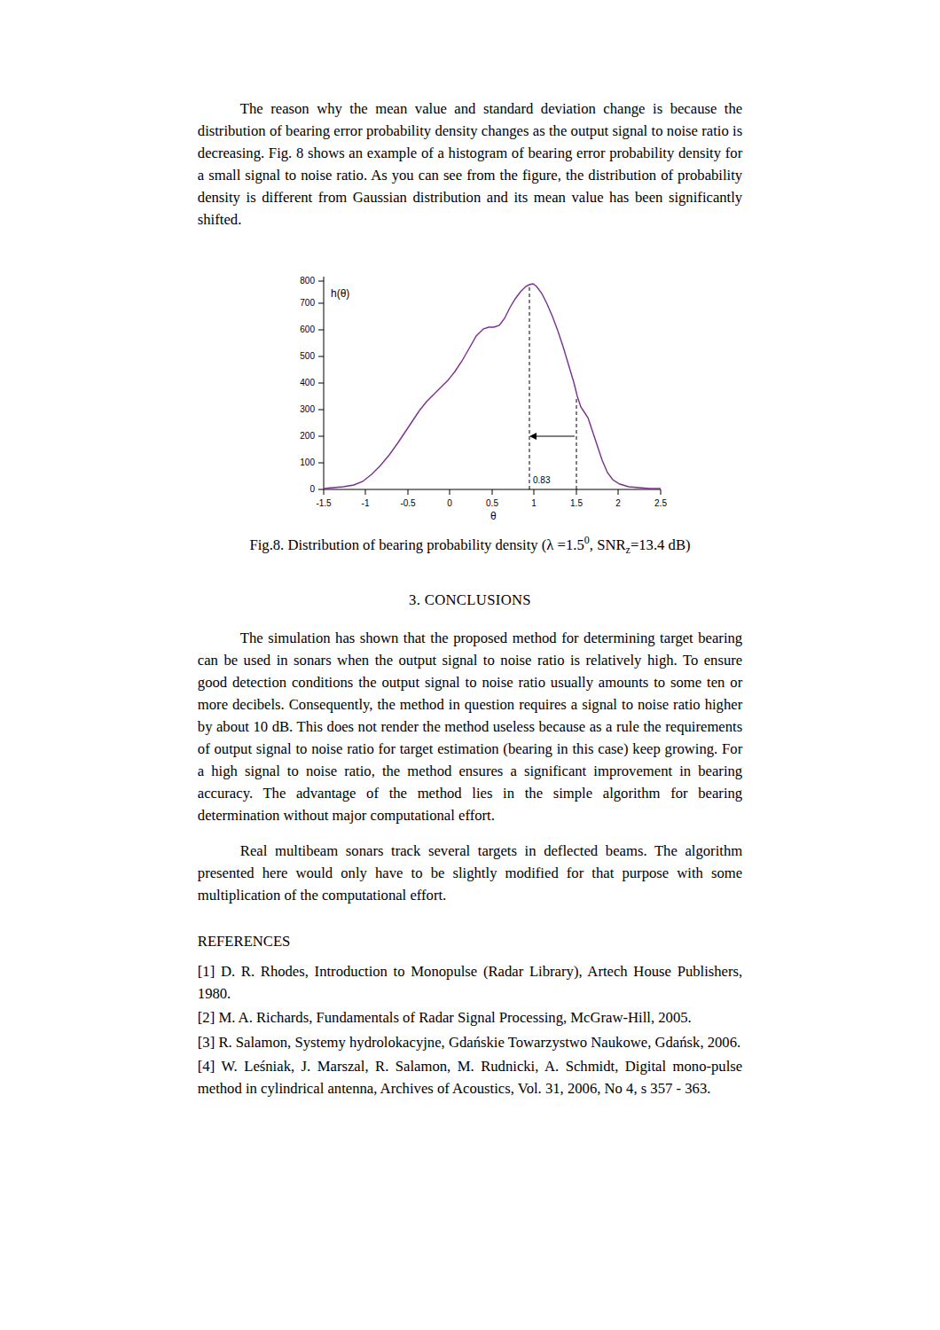The reason why the mean value and standard deviation change is because the distribution of bearing error probability density changes as the output signal to noise ratio is decreasing. Fig. 8 shows an example of a histogram of bearing error probability density for a small signal to noise ratio. As you can see from the figure, the distribution of probability density is different from Gaussian distribution and its mean value has been significantly shifted.
0 100 200 300 400 500 600 700 800 -1.5 -1 -0.5 0 0.5 1 1.5 2 2.5 h(θ) θ 0.83
Fig.8. Distribution of bearing probability density (λ =1.50, SNRz=13.4 dB)
3. CONCLUSIONS
The simulation has shown that the proposed method for determining target bearing can be used in sonars when the output signal to noise ratio is relatively high. To ensure good detection conditions the output signal to noise ratio usually amounts to some ten or more decibels. Consequently, the method in question requires a signal to noise ratio higher by about 10 dB. This does not render the method useless because as a rule the requirements of output signal to noise ratio for target estimation (bearing in this case) keep growing. For a high signal to noise ratio, the method ensures a significant improvement in bearing accuracy. The advantage of the method lies in the simple algorithm for bearing determination without major computational effort.
Real multibeam sonars track several targets in deflected beams. The algorithm presented here would only have to be slightly modified for that purpose with some multiplication of the computational effort.
REFERENCES
[1] D. R. Rhodes, Introduction to Monopulse (Radar Library), Artech House Publishers, 1980.
[2] M. A. Richards, Fundamentals of Radar Signal Processing, McGraw-Hill, 2005.
[3] R. Salamon, Systemy hydrolokacyjne, Gdańskie Towarzystwo Naukowe, Gdańsk, 2006.
[4] W. Leśniak, J. Marszal, R. Salamon, M. Rudnicki, A. Schmidt, Digital mono-pulse method in cylindrical antenna, Archives of Acoustics, Vol. 31, 2006, No 4, s 357 - 363.